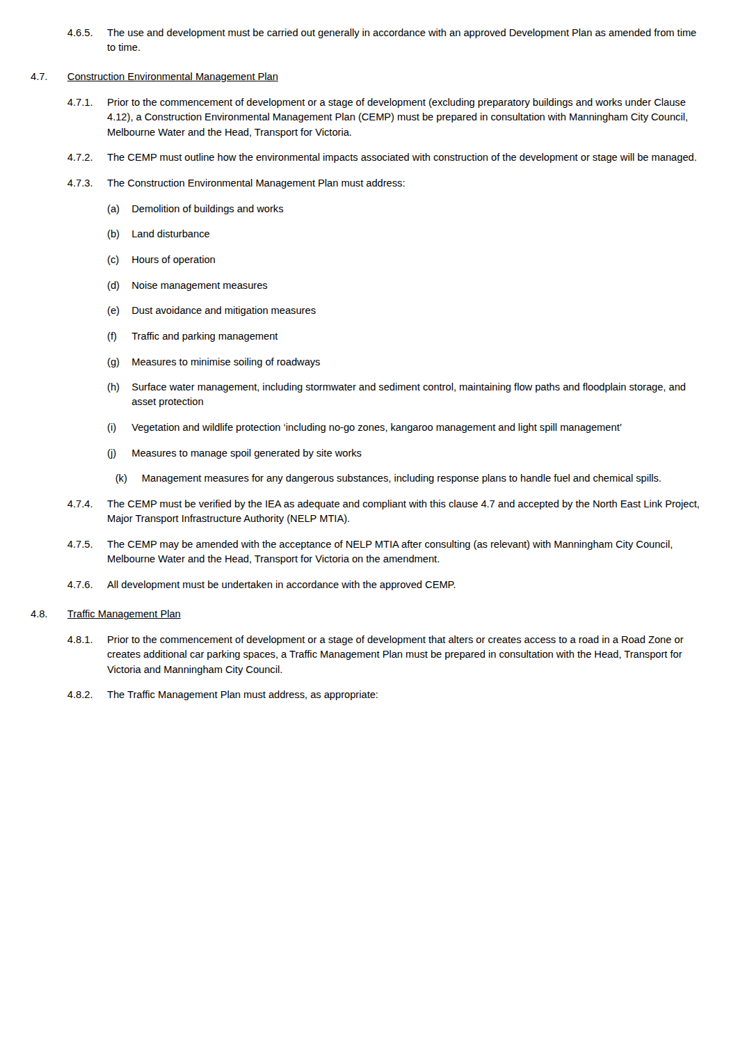4.6.5.
The use and development must be carried out generally in accordance with an approved Development Plan as amended from time to time.
4.7.
Construction Environmental Management Plan
4.7.1.
Prior to the commencement of development or a stage of development (excluding preparatory buildings and works under Clause 4.12), a Construction Environmental Management Plan (CEMP) must be prepared in consultation with Manningham City Council, Melbourne Water and the Head, Transport for Victoria.
4.7.2.
The CEMP must outline how the environmental impacts associated with construction of the development or stage will be managed.
4.7.3.
The Construction Environmental Management Plan must address:
(a)
Demolition of buildings and works
(b)
Land disturbance
(c)
Hours of operation
(d)
Noise management measures
(e)
Dust avoidance and mitigation measures
(f)
Traffic and parking management
(g)
Measures to minimise soiling of roadways
(h)
Surface water management, including stormwater and sediment control, maintaining flow paths and floodplain storage, and asset protection
(i)
Vegetation and wildlife protection ‘including no-go zones, kangaroo management and light spill management’
(j)
Measures to manage spoil generated by site works
(k)
Management measures for any dangerous substances, including response plans to handle fuel and chemical spills.
4.7.4.
The CEMP must be verified by the IEA as adequate and compliant with this clause 4.7 and accepted by the North East Link Project, Major Transport Infrastructure Authority (NELP MTIA).
4.7.5.
The CEMP may be amended with the acceptance of NELP MTIA after consulting (as relevant) with Manningham City Council, Melbourne Water and the Head, Transport for Victoria on the amendment.
4.7.6.
All development must be undertaken in accordance with the approved CEMP.
4.8.
Traffic Management Plan
4.8.1.
Prior to the commencement of development or a stage of development that alters or creates access to a road in a Road Zone or creates additional car parking spaces, a Traffic Management Plan must be prepared in consultation with the Head, Transport for Victoria and Manningham City Council.
4.8.2.
The Traffic Management Plan must address, as appropriate: